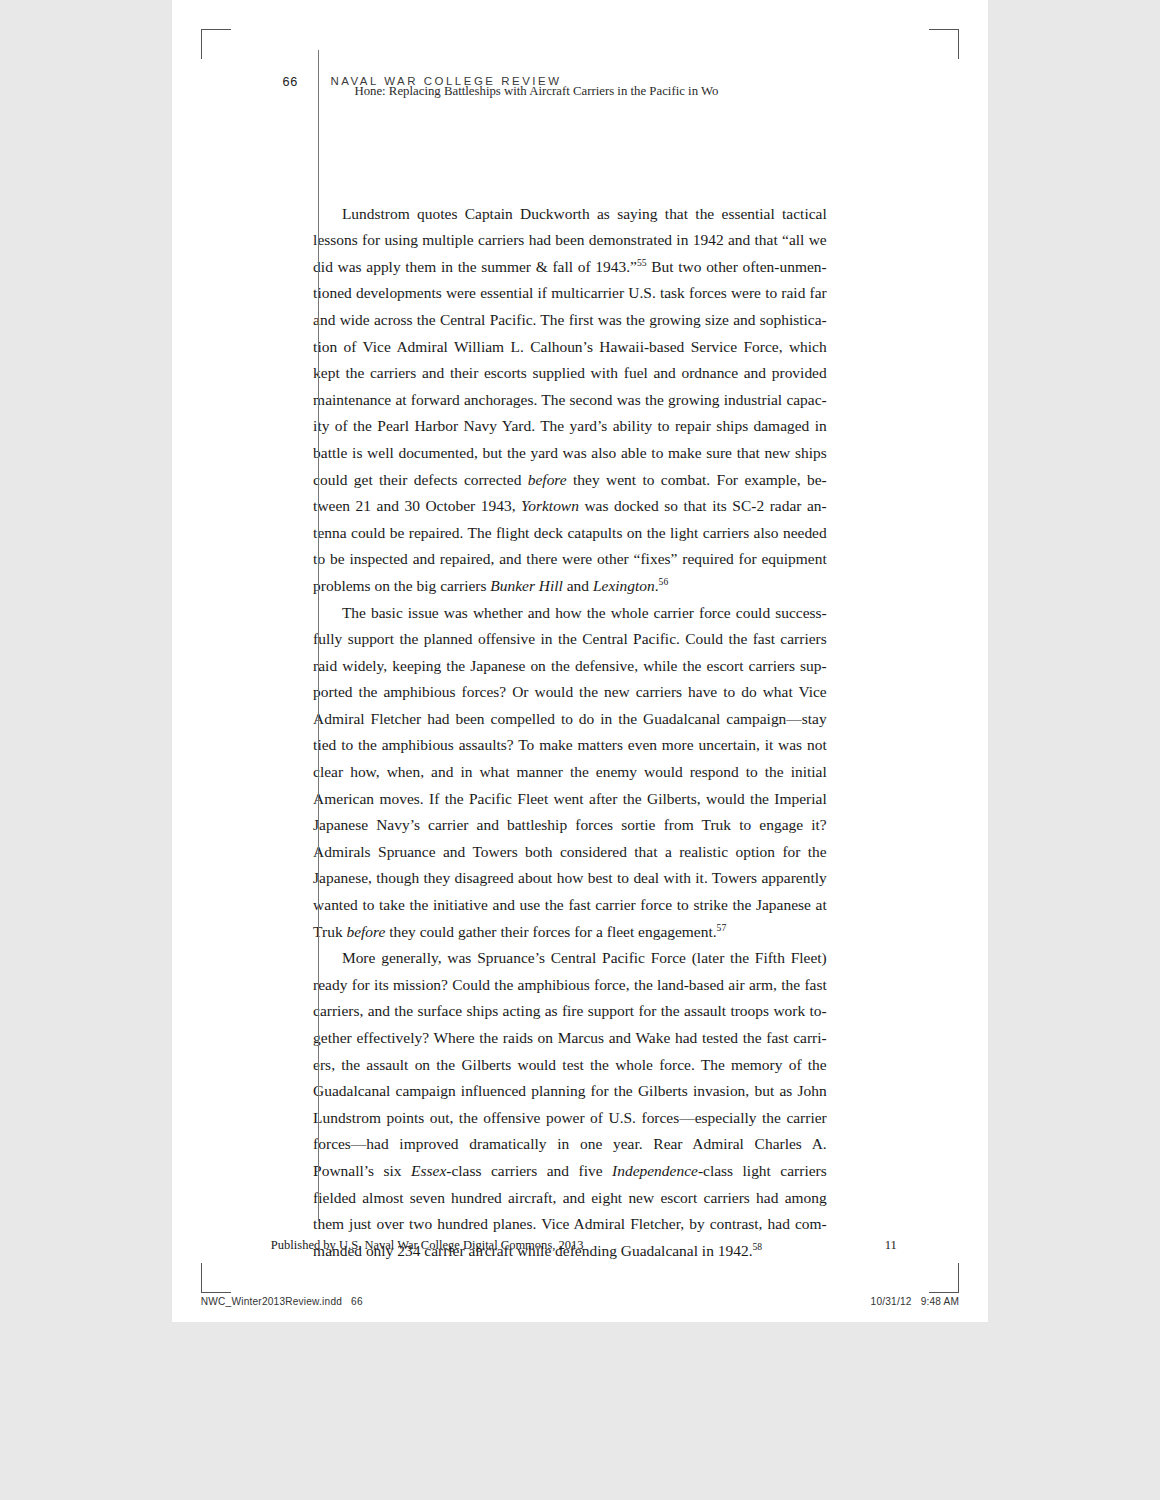66 Naval War College Review Hone: Replacing Battleships with Aircraft Carriers in the Pacific in Wo
Lundstrom quotes Captain Duckworth as saying that the essential tactical lessons for using multiple carriers had been demonstrated in 1942 and that “all we did was apply them in the summer & fall of 1943.”55 But two other often-unmentioned developments were essential if multicarrier U.S. task forces were to raid far and wide across the Central Pacific. The first was the growing size and sophistication of Vice Admiral William L. Calhoun’s Hawaii-based Service Force, which kept the carriers and their escorts supplied with fuel and ordnance and provided maintenance at forward anchorages. The second was the growing industrial capacity of the Pearl Harbor Navy Yard. The yard’s ability to repair ships damaged in battle is well documented, but the yard was also able to make sure that new ships could get their defects corrected before they went to combat. For example, between 21 and 30 October 1943, Yorktown was docked so that its SC-2 radar antenna could be repaired. The flight deck catapults on the light carriers also needed to be inspected and repaired, and there were other “fixes” required for equipment problems on the big carriers Bunker Hill and Lexington.56
The basic issue was whether and how the whole carrier force could successfully support the planned offensive in the Central Pacific. Could the fast carriers raid widely, keeping the Japanese on the defensive, while the escort carriers supported the amphibious forces? Or would the new carriers have to do what Vice Admiral Fletcher had been compelled to do in the Guadalcanal campaign—stay tied to the amphibious assaults? To make matters even more uncertain, it was not clear how, when, and in what manner the enemy would respond to the initial American moves. If the Pacific Fleet went after the Gilberts, would the Imperial Japanese Navy’s carrier and battleship forces sortie from Truk to engage it? Admirals Spruance and Towers both considered that a realistic option for the Japanese, though they disagreed about how best to deal with it. Towers apparently wanted to take the initiative and use the fast carrier force to strike the Japanese at Truk before they could gather their forces for a fleet engagement.57
More generally, was Spruance’s Central Pacific Force (later the Fifth Fleet) ready for its mission? Could the amphibious force, the land-based air arm, the fast carriers, and the surface ships acting as fire support for the assault troops work together effectively? Where the raids on Marcus and Wake had tested the fast carriers, the assault on the Gilberts would test the whole force. The memory of the Guadalcanal campaign influenced planning for the Gilberts invasion, but as John Lundstrom points out, the offensive power of U.S. forces—especially the carrier forces—had improved dramatically in one year. Rear Admiral Charles A. Pownall’s six Essex-class carriers and five Independence-class light carriers fielded almost seven hundred aircraft, and eight new escort carriers had among them just over two hundred planes. Vice Admiral Fletcher, by contrast, had commanded only 234 carrier aircraft while defending Guadalcanal in 1942.58
Published by U.S. Naval War College Digital Commons, 2013 11
NWC_Winter2013Review.indd 66 10/31/12 9:48 AM